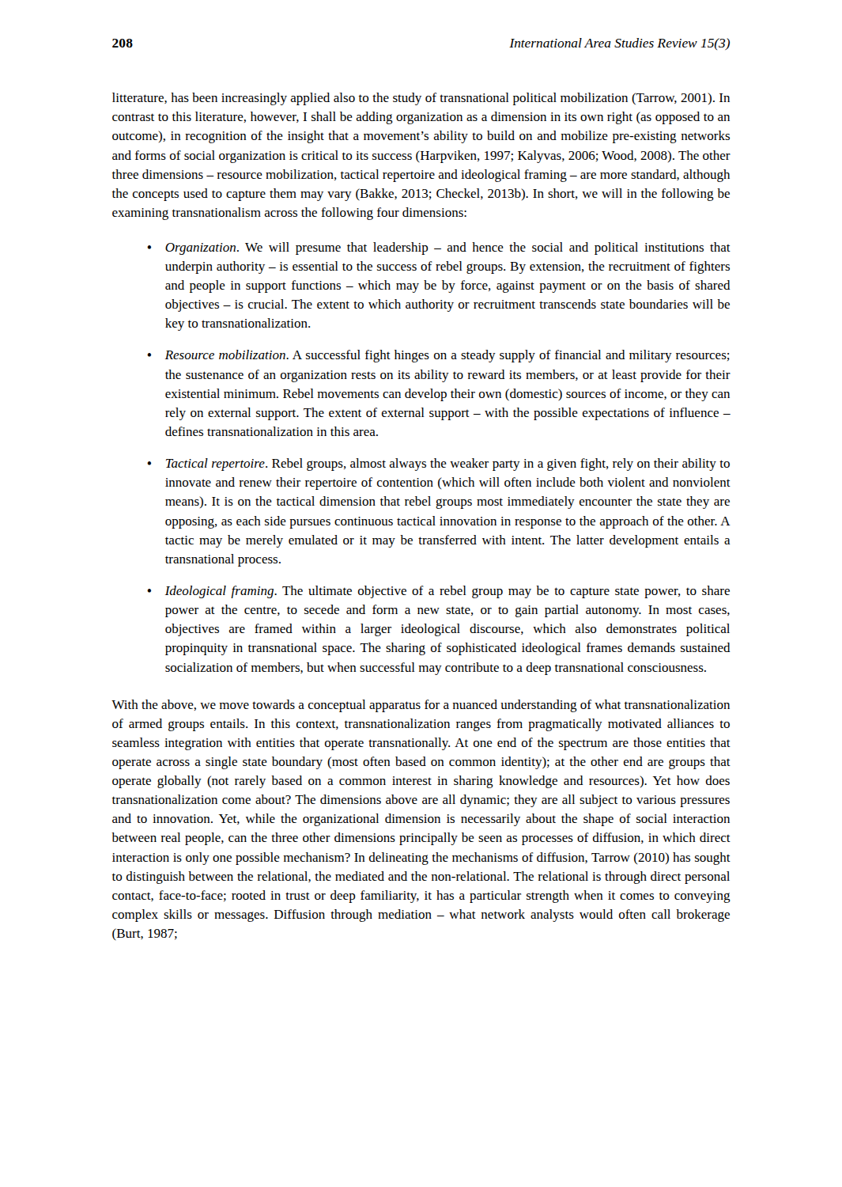208 International Area Studies Review 15(3)
litterature, has been increasingly applied also to the study of transnational political mobilization (Tarrow, 2001). In contrast to this literature, however, I shall be adding organization as a dimension in its own right (as opposed to an outcome), in recognition of the insight that a movement’s ability to build on and mobilize pre-existing networks and forms of social organization is critical to its success (Harpviken, 1997; Kalyvas, 2006; Wood, 2008). The other three dimensions – resource mobilization, tactical repertoire and ideological framing – are more standard, although the concepts used to capture them may vary (Bakke, 2013; Checkel, 2013b). In short, we will in the following be examining transnationalism across the following four dimensions:
Organization. We will presume that leadership – and hence the social and political institutions that underpin authority – is essential to the success of rebel groups. By extension, the recruitment of fighters and people in support functions – which may be by force, against payment or on the basis of shared objectives – is crucial. The extent to which authority or recruitment transcends state boundaries will be key to transnationalization.
Resource mobilization. A successful fight hinges on a steady supply of financial and military resources; the sustenance of an organization rests on its ability to reward its members, or at least provide for their existential minimum. Rebel movements can develop their own (domestic) sources of income, or they can rely on external support. The extent of external support – with the possible expectations of influence – defines transnationalization in this area.
Tactical repertoire. Rebel groups, almost always the weaker party in a given fight, rely on their ability to innovate and renew their repertoire of contention (which will often include both violent and nonviolent means). It is on the tactical dimension that rebel groups most immediately encounter the state they are opposing, as each side pursues continuous tactical innovation in response to the approach of the other. A tactic may be merely emulated or it may be transferred with intent. The latter development entails a transnational process.
Ideological framing. The ultimate objective of a rebel group may be to capture state power, to share power at the centre, to secede and form a new state, or to gain partial autonomy. In most cases, objectives are framed within a larger ideological discourse, which also demonstrates political propinquity in transnational space. The sharing of sophisticated ideological frames demands sustained socialization of members, but when successful may contribute to a deep transnational consciousness.
With the above, we move towards a conceptual apparatus for a nuanced understanding of what transnationalization of armed groups entails. In this context, transnationalization ranges from pragmatically motivated alliances to seamless integration with entities that operate transnationally. At one end of the spectrum are those entities that operate across a single state boundary (most often based on common identity); at the other end are groups that operate globally (not rarely based on a common interest in sharing knowledge and resources). Yet how does transnationalization come about? The dimensions above are all dynamic; they are all subject to various pressures and to innovation. Yet, while the organizational dimension is necessarily about the shape of social interaction between real people, can the three other dimensions principally be seen as processes of diffusion, in which direct interaction is only one possible mechanism? In delineating the mechanisms of diffusion, Tarrow (2010) has sought to distinguish between the relational, the mediated and the non-relational. The relational is through direct personal contact, face-to-face; rooted in trust or deep familiarity, it has a particular strength when it comes to conveying complex skills or messages. Diffusion through mediation – what network analysts would often call brokerage (Burt, 1987;